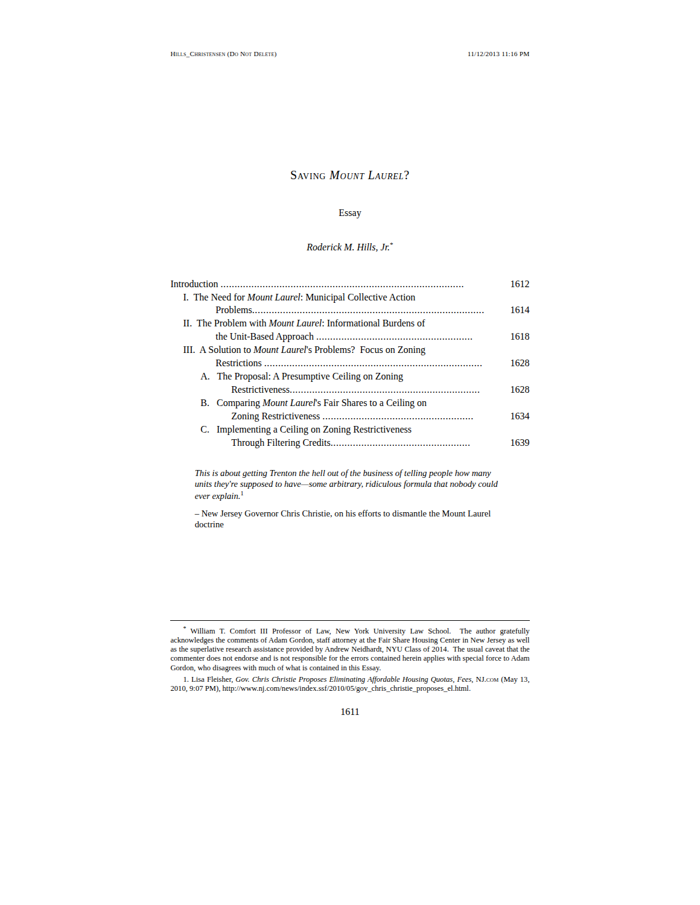Hills_Christensen (Do Not Delete) 11/12/2013 11:16 PM
Saving Mount Laurel?
Essay
Roderick M. Hills, Jr.*
Introduction ....................................................................................... 1612
I. The Need for Mount Laurel: Municipal Collective Action
Problems................................................................................... 1614
II. The Problem with Mount Laurel: Informational Burdens of
the Unit-Based Approach ........................................................ 1618
III. A Solution to Mount Laurel's Problems? Focus on Zoning
Restrictions .............................................................................. 1628
A. The Proposal: A Presumptive Ceiling on Zoning
Restrictiveness.................................................................... 1628
B. Comparing Mount Laurel's Fair Shares to a Ceiling on
Zoning Restrictiveness ...................................................... 1634
C. Implementing a Ceiling on Zoning Restrictiveness
Through Filtering Credits.................................................. 1639
This is about getting Trenton the hell out of the business of telling people how many units they're supposed to have—some arbitrary, ridiculous formula that nobody could ever explain.1
– New Jersey Governor Chris Christie, on his efforts to dismantle the Mount Laurel doctrine
* William T. Comfort III Professor of Law, New York University Law School. The author gratefully acknowledges the comments of Adam Gordon, staff attorney at the Fair Share Housing Center in New Jersey as well as the superlative research assistance provided by Andrew Neidhardt, NYU Class of 2014. The usual caveat that the commenter does not endorse and is not responsible for the errors contained herein applies with special force to Adam Gordon, who disagrees with much of what is contained in this Essay.
1. Lisa Fleisher, Gov. Chris Christie Proposes Eliminating Affordable Housing Quotas, Fees, NJ.com (May 13, 2010, 9:07 PM), http://www.nj.com/news/index.ssf/2010/05/gov_chris_christie_proposes_el.html.
1611